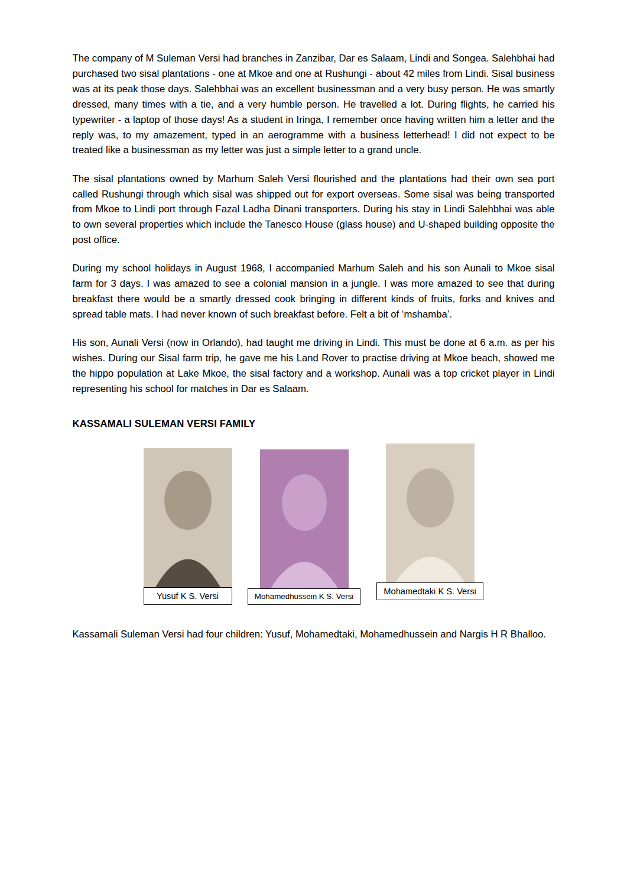The company of M Suleman Versi had branches in Zanzibar, Dar es Salaam, Lindi and Songea. Salehbhai had purchased two sisal plantations - one at Mkoe and one at Rushungi - about 42 miles from Lindi. Sisal business was at its peak those days. Salehbhai was an excellent businessman and a very busy person. He was smartly dressed, many times with a tie, and a very humble person. He travelled a lot. During flights, he carried his typewriter - a laptop of those days! As a student in Iringa, I remember once having written him a letter and the reply was, to my amazement, typed in an aerogramme with a business letterhead! I did not expect to be treated like a businessman as my letter was just a simple letter to a grand uncle.
The sisal plantations owned by Marhum Saleh Versi flourished and the plantations had their own sea port called Rushungi through which sisal was shipped out for export overseas. Some sisal was being transported from Mkoe to Lindi port through Fazal Ladha Dinani transporters. During his stay in Lindi Salehbhai was able to own several properties which include the Tanesco House (glass house) and U-shaped building opposite the post office.
During my school holidays in August 1968, I accompanied Marhum Saleh and his son Aunali to Mkoe sisal farm for 3 days. I was amazed to see a colonial mansion in a jungle. I was more amazed to see that during breakfast there would be a smartly dressed cook bringing in different kinds of fruits, forks and knives and spread table mats. I had never known of such breakfast before. Felt a bit of ‘mshamba’.
His son, Aunali Versi (now in Orlando), had taught me driving in Lindi. This must be done at 6 a.m. as per his wishes. During our Sisal farm trip, he gave me his Land Rover to practise driving at Mkoe beach, showed me the hippo population at Lake Mkoe, the sisal factory and a workshop. Aunali was a top cricket player in Lindi representing his school for matches in Dar es Salaam.
Kassamali Suleman Versi Family
Yusuf K S. Versi
Mohamedhussein K S. Versi
Mohamedtaki K S. Versi
Kassamali Suleman Versi had four children: Yusuf, Mohamedtaki, Mohamedhussein and Nargis H R Bhalloo.